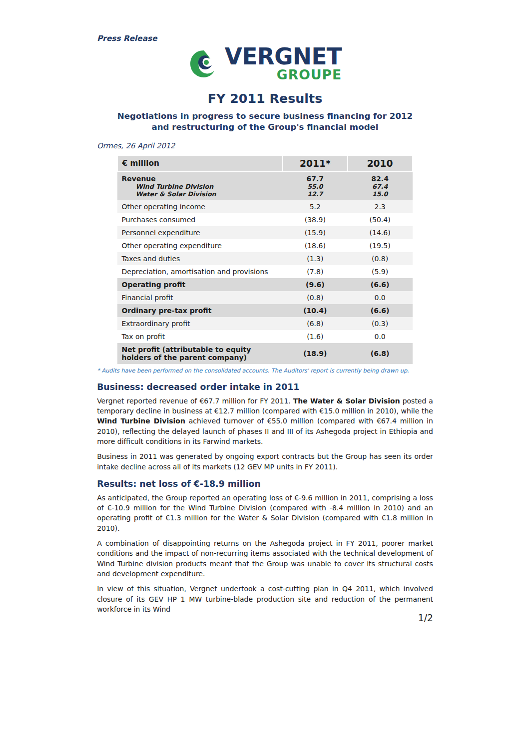Press Release
VERGNET
GROUPE
FY 2011 Results
Negotiations in progress to secure business financing for 2012
and restructuring of the Group's financial model
Ormes, 26 April 2012
| € million | 2011* | 2010 |
| --- | --- | --- |
| Revenue Wind Turbine Division Water & Solar Division | 67.7 55.0 12.7 | 82.4 67.4 15.0 |
| Other operating income | 5.2 | 2.3 |
| Purchases consumed | (38.9) | (50.4) |
| Personnel expenditure | (15.9) | (14.6) |
| Other operating expenditure | (18.6) | (19.5) |
| Taxes and duties | (1.3) | (0.8) |
| Depreciation, amortisation and provisions | (7.8) | (5.9) |
| Operating profit | (9.6) | (6.6) |
| Financial profit | (0.8) | 0.0 |
| Ordinary pre-tax profit | (10.4) | (6.6) |
| Extraordinary profit | (6.8) | (0.3) |
| Tax on profit | (1.6) | 0.0 |
| Net profit (attributable to equity holders of the parent company) | (18.9) | (6.8) |
* Audits have been performed on the consolidated accounts. The Auditors' report is currently being drawn up.
Business: decreased order intake in 2011
Vergnet reported revenue of €67.7 million for FY 2011. The Water & Solar Division posted a temporary decline in business at €12.7 million (compared with €15.0 million in 2010), while the Wind Turbine Division achieved turnover of €55.0 million (compared with €67.4 million in 2010), reflecting the delayed launch of phases II and III of its Ashegoda project in Ethiopia and more difficult conditions in its Farwind markets.
Business in 2011 was generated by ongoing export contracts but the Group has seen its order intake decline across all of its markets (12 GEV MP units in FY 2011).
Results: net loss of €-18.9 million
As anticipated, the Group reported an operating loss of €-9.6 million in 2011, comprising a loss of €-10.9 million for the Wind Turbine Division (compared with -8.4 million in 2010) and an operating profit of €1.3 million for the Water & Solar Division (compared with €1.8 million in 2010).
A combination of disappointing returns on the Ashegoda project in FY 2011, poorer market conditions and the impact of non-recurring items associated with the technical development of Wind Turbine division products meant that the Group was unable to cover its structural costs and development expenditure.
In view of this situation, Vergnet undertook a cost-cutting plan in Q4 2011, which involved closure of its GEV HP 1 MW turbine-blade production site and reduction of the permanent workforce in its Wind
1/2